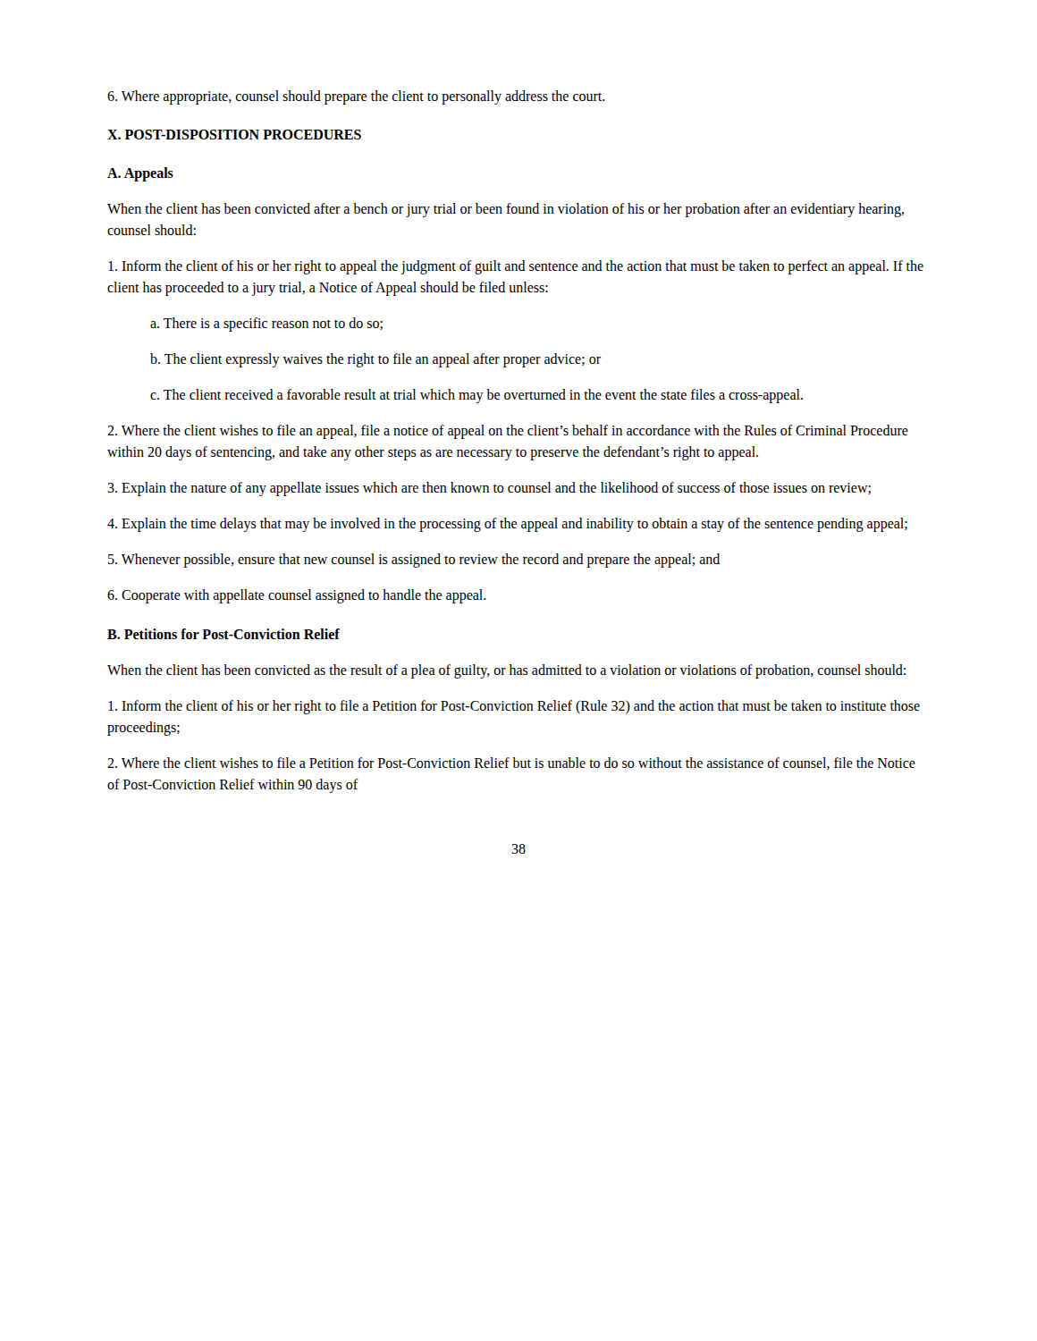6. Where appropriate, counsel should prepare the client to personally address the court.
X. POST-DISPOSITION PROCEDURES
A. Appeals
When the client has been convicted after a bench or jury trial or been found in violation of his or her probation after an evidentiary hearing, counsel should:
1. Inform the client of his or her right to appeal the judgment of guilt and sentence and the action that must be taken to perfect an appeal. If the client has proceeded to a jury trial, a Notice of Appeal should be filed unless:
a. There is a specific reason not to do so;
b. The client expressly waives the right to file an appeal after proper advice; or
c. The client received a favorable result at trial which may be overturned in the event the state files a cross-appeal.
2. Where the client wishes to file an appeal, file a notice of appeal on the client’s behalf in accordance with the Rules of Criminal Procedure within 20 days of sentencing, and take any other steps as are necessary to preserve the defendant’s right to appeal.
3. Explain the nature of any appellate issues which are then known to counsel and the likelihood of success of those issues on review;
4. Explain the time delays that may be involved in the processing of the appeal and inability to obtain a stay of the sentence pending appeal;
5. Whenever possible, ensure that new counsel is assigned to review the record and prepare the appeal; and
6. Cooperate with appellate counsel assigned to handle the appeal.
B. Petitions for Post-Conviction Relief
When the client has been convicted as the result of a plea of guilty, or has admitted to a violation or violations of probation, counsel should:
1. Inform the client of his or her right to file a Petition for Post-Conviction Relief (Rule 32) and the action that must be taken to institute those proceedings;
2. Where the client wishes to file a Petition for Post-Conviction Relief but is unable to do so without the assistance of counsel, file the Notice of Post-Conviction Relief within 90 days of
38